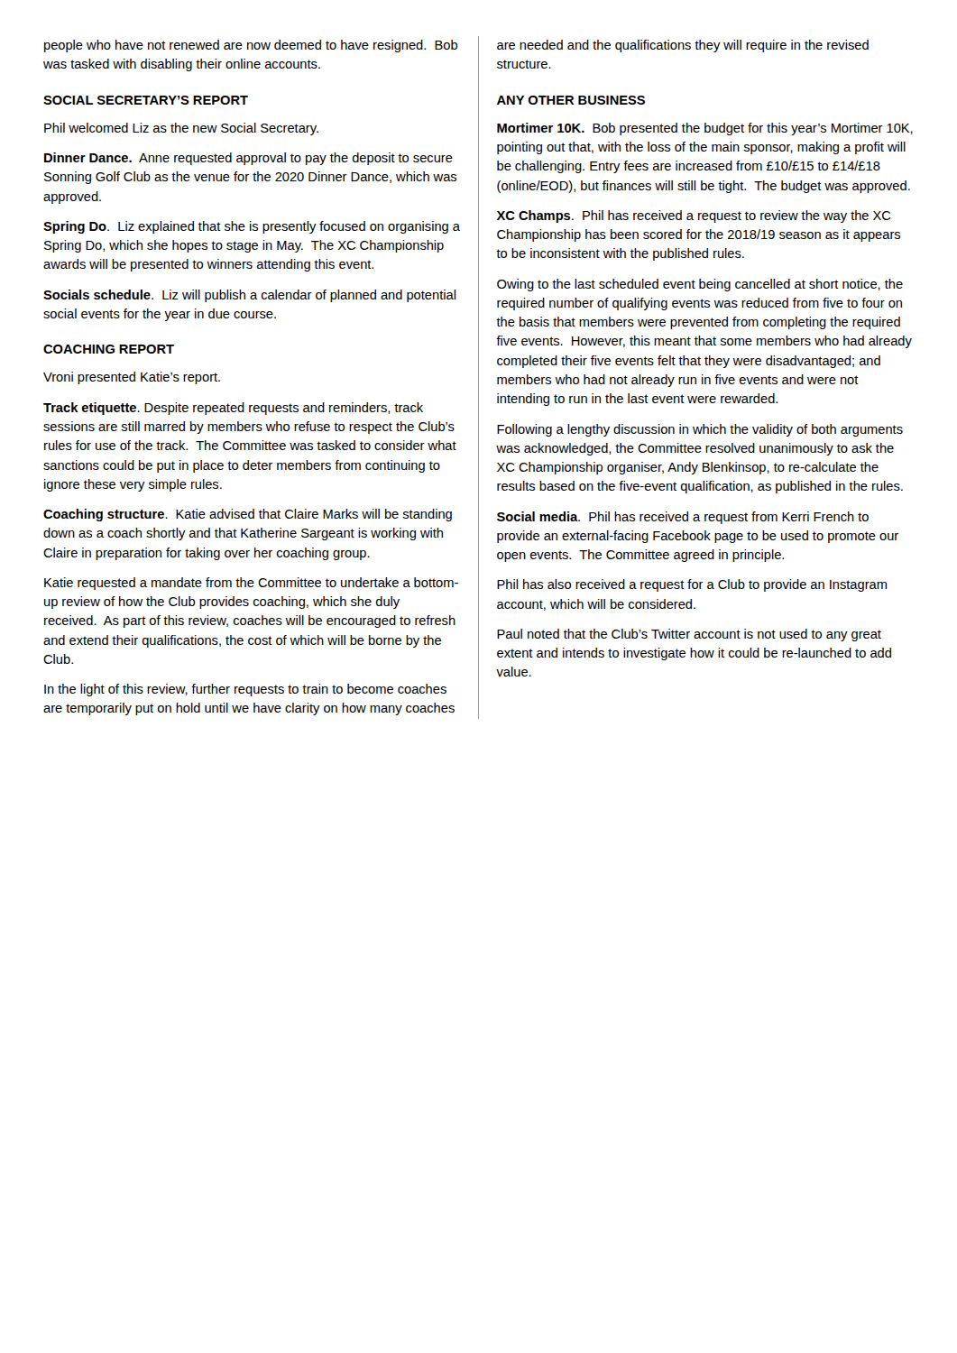people who have not renewed are now deemed to have resigned. Bob was tasked with disabling their online accounts.
SOCIAL SECRETARY’S REPORT
Phil welcomed Liz as the new Social Secretary.
Dinner Dance. Anne requested approval to pay the deposit to secure Sonning Golf Club as the venue for the 2020 Dinner Dance, which was approved.
Spring Do. Liz explained that she is presently focused on organising a Spring Do, which she hopes to stage in May. The XC Championship awards will be presented to winners attending this event.
Socials schedule. Liz will publish a calendar of planned and potential social events for the year in due course.
COACHING REPORT
Vroni presented Katie’s report.
Track etiquette. Despite repeated requests and reminders, track sessions are still marred by members who refuse to respect the Club’s rules for use of the track. The Committee was tasked to consider what sanctions could be put in place to deter members from continuing to ignore these very simple rules.
Coaching structure. Katie advised that Claire Marks will be standing down as a coach shortly and that Katherine Sargeant is working with Claire in preparation for taking over her coaching group.
Katie requested a mandate from the Committee to undertake a bottom-up review of how the Club provides coaching, which she duly received. As part of this review, coaches will be encouraged to refresh and extend their qualifications, the cost of which will be borne by the Club.
In the light of this review, further requests to train to become coaches are temporarily put on hold until we have clarity on how many coaches are needed and the qualifications they will require in the revised structure.
ANY OTHER BUSINESS
Mortimer 10K. Bob presented the budget for this year’s Mortimer 10K, pointing out that, with the loss of the main sponsor, making a profit will be challenging. Entry fees are increased from £10/£15 to £14/£18 (online/EOD), but finances will still be tight. The budget was approved.
XC Champs. Phil has received a request to review the way the XC Championship has been scored for the 2018/19 season as it appears to be inconsistent with the published rules.
Owing to the last scheduled event being cancelled at short notice, the required number of qualifying events was reduced from five to four on the basis that members were prevented from completing the required five events. However, this meant that some members who had already completed their five events felt that they were disadvantaged; and members who had not already run in five events and were not intending to run in the last event were rewarded.
Following a lengthy discussion in which the validity of both arguments was acknowledged, the Committee resolved unanimously to ask the XC Championship organiser, Andy Blenkinsop, to re-calculate the results based on the five-event qualification, as published in the rules.
Social media. Phil has received a request from Kerri French to provide an external-facing Facebook page to be used to promote our open events. The Committee agreed in principle.
Phil has also received a request for a Club to provide an Instagram account, which will be considered.
Paul noted that the Club’s Twitter account is not used to any great extent and intends to investigate how it could be re-launched to add value.